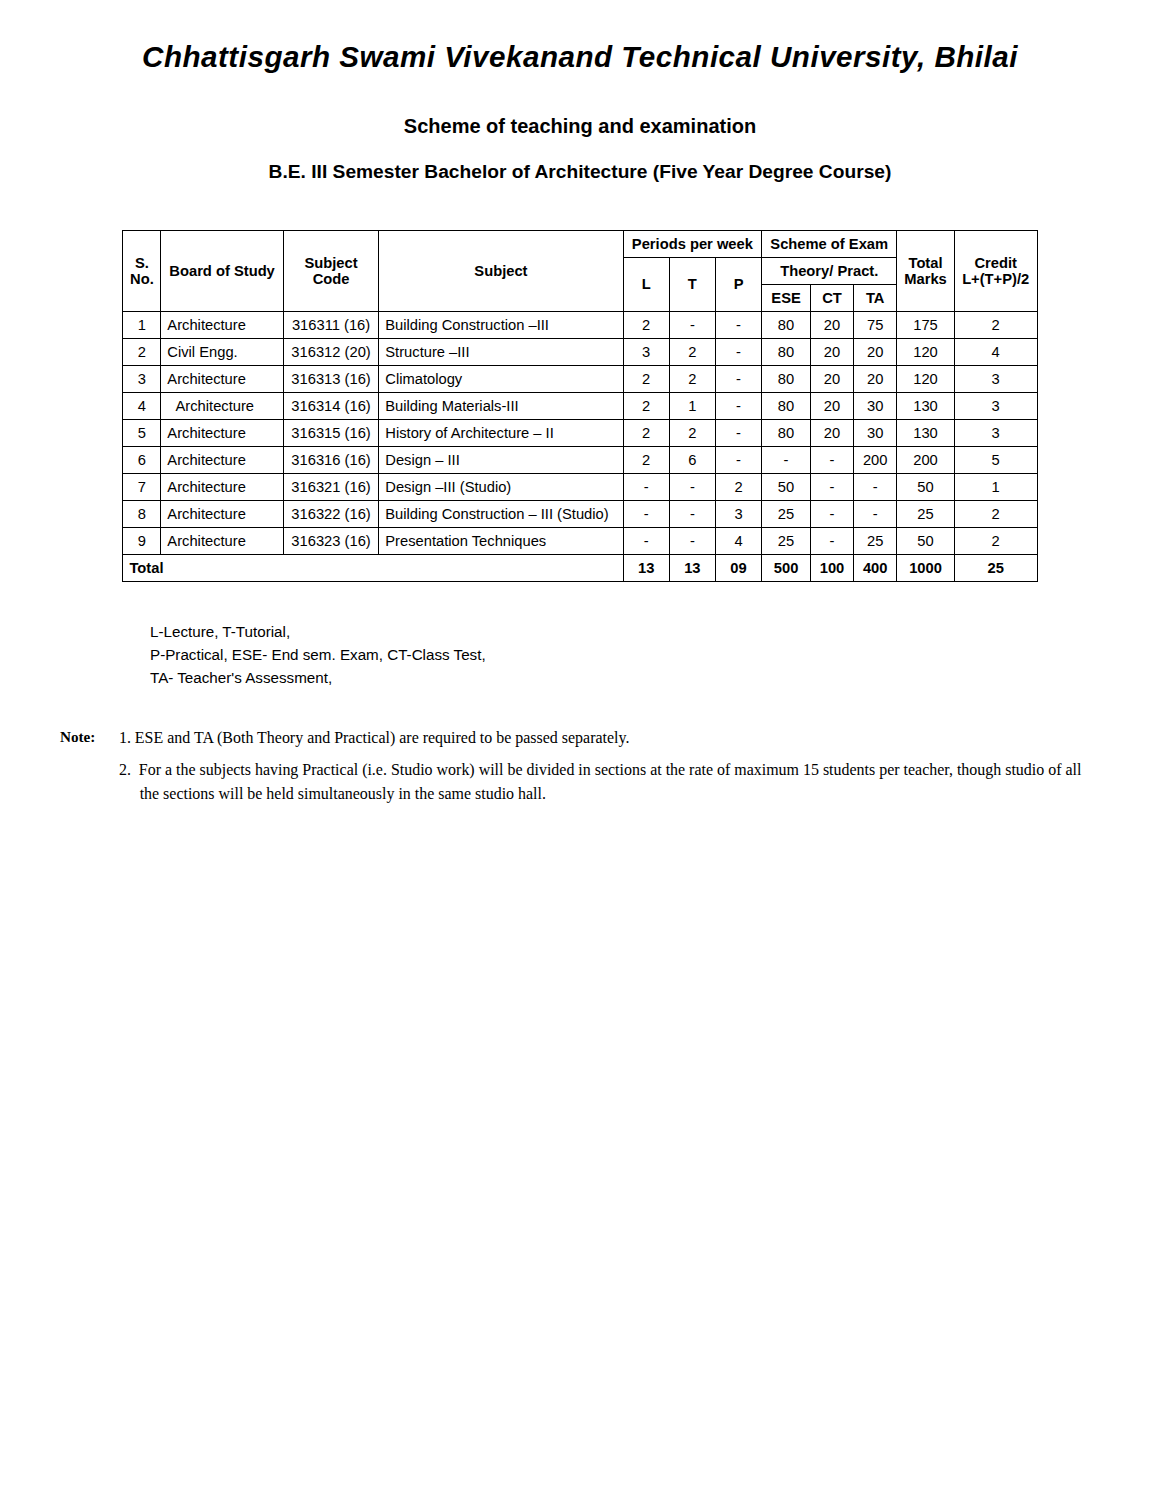Chhattisgarh Swami Vivekanand Technical University, Bhilai
Scheme of teaching and examination
B.E. III Semester Bachelor of Architecture (Five Year Degree Course)
| S. No. | Board of Study | Subject Code | Subject | Periods per week | Scheme of Exam | Total Marks | Credit L+(T+P)/2 |
| --- | --- | --- | --- | --- | --- | --- | --- |
| L | T | P | Theory/ Pract. |
| ESE | CT | TA |
| 1 | Architecture | 316311 (16) | Building Construction –III | 2 | - | - | 80 | 20 | 75 | 175 | 2 |
| 2 | Civil Engg. | 316312 (20) | Structure –III | 3 | 2 | - | 80 | 20 | 20 | 120 | 4 |
| 3 | Architecture | 316313 (16) | Climatology | 2 | 2 | - | 80 | 20 | 20 | 120 | 3 |
| 4 | Architecture | 316314 (16) | Building Materials-III | 2 | 1 | - | 80 | 20 | 30 | 130 | 3 |
| 5 | Architecture | 316315 (16) | History of Architecture – II | 2 | 2 | - | 80 | 20 | 30 | 130 | 3 |
| 6 | Architecture | 316316 (16) | Design – III | 2 | 6 | - | - | - | 200 | 200 | 5 |
| 7 | Architecture | 316321 (16) | Design –III (Studio) | - | - | 2 | 50 | - | - | 50 | 1 |
| 8 | Architecture | 316322 (16) | Building Construction – III (Studio) | - | - | 3 | 25 | - | - | 25 | 2 |
| 9 | Architecture | 316323 (16) | Presentation Techniques | - | - | 4 | 25 | - | 25 | 50 | 2 |
| Total | 13 | 13 | 09 | 500 | 100 | 400 | 1000 | 25 |
L-Lecture, T-Tutorial,
P-Practical, ESE- End sem. Exam, CT-Class Test,
TA- Teacher's Assessment,
Note:
1. ESE and TA (Both Theory and Practical) are required to be passed separately.
2. For a the subjects having Practical (i.e. Studio work) will be divided in sections at the rate of maximum 15 students per teacher, though studio of all the sections will be held simultaneously in the same studio hall.